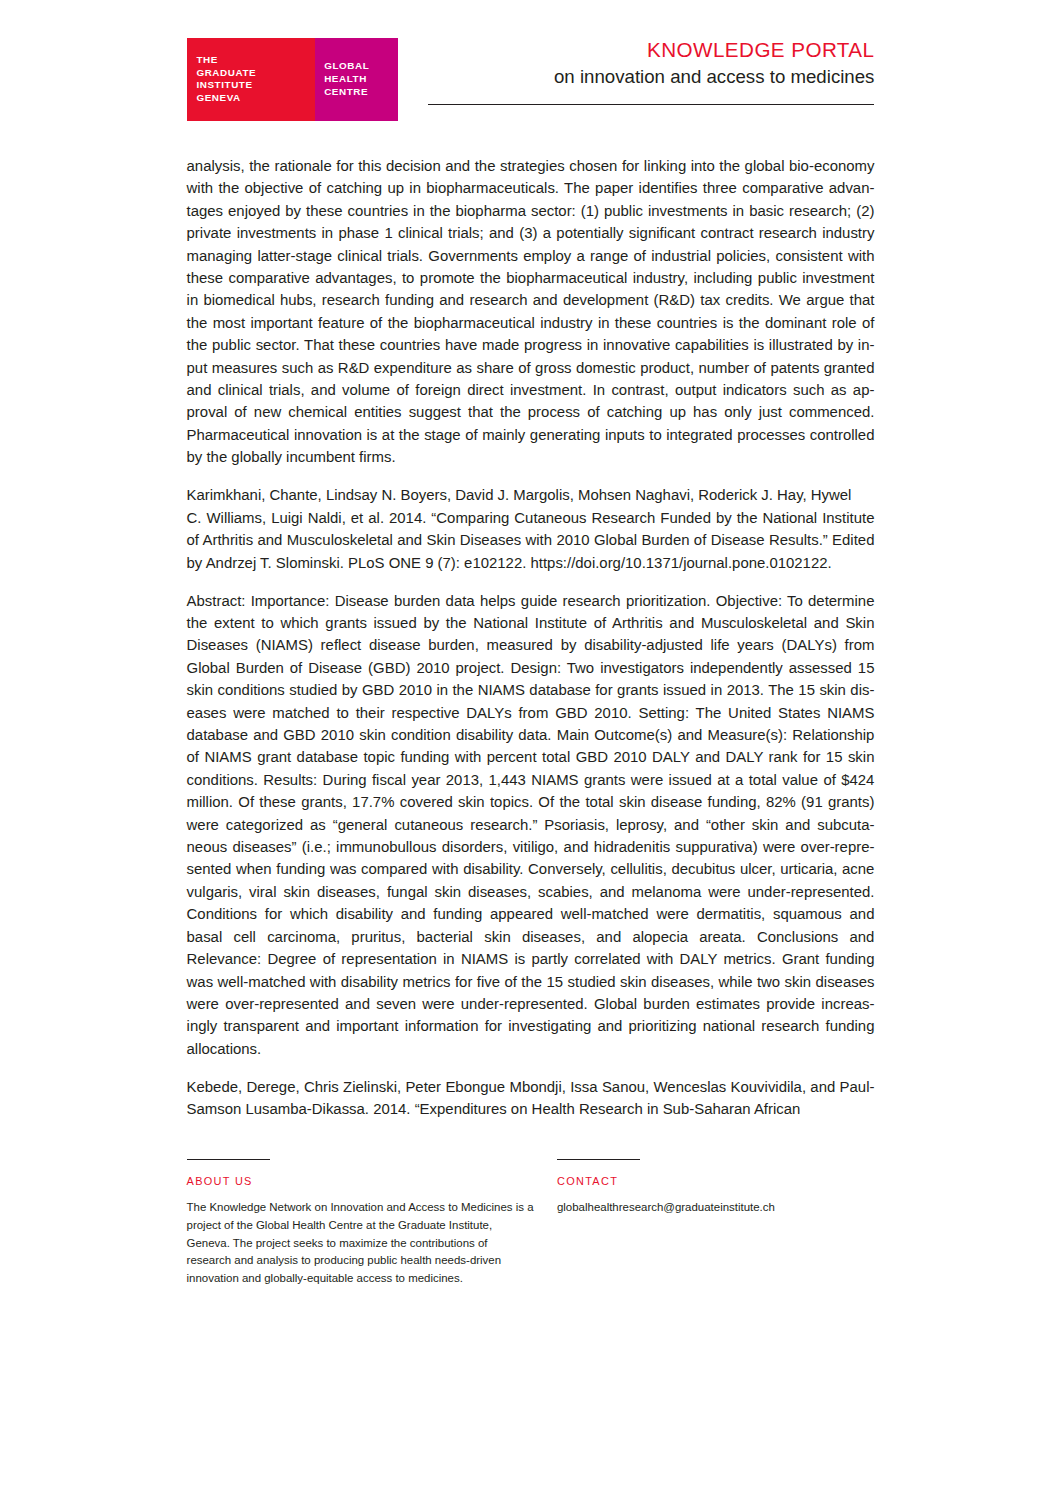THE
GRADUATE
INSTITUTE
GENEVA
GLOBAL
HEALTH
CENTRE
Knowledge Portal
on innovation and access to medicines
analysis, the rationale for this decision and the strategies chosen for linking into the global bio-economy with the objective of catching up in biopharmaceuticals. The paper identifies three comparative advantages enjoyed by these countries in the biopharma sector: (1) public investments in basic research; (2) private investments in phase 1 clinical trials; and (3) a potentially significant contract research industry managing latter-stage clinical trials. Governments employ a range of industrial policies, consistent with these comparative advantages, to promote the biopharmaceutical industry, including public investment in biomedical hubs, research funding and research and development (R&D) tax credits. We argue that the most important feature of the biopharmaceutical industry in these countries is the dominant role of the public sector. That these countries have made progress in innovative capabilities is illustrated by input measures such as R&D expenditure as share of gross domestic product, number of patents granted and clinical trials, and volume of foreign direct investment. In contrast, output indicators such as approval of new chemical entities suggest that the process of catching up has only just commenced. Pharmaceutical innovation is at the stage of mainly generating inputs to integrated processes controlled by the globally incumbent firms.
Karimkhani, Chante, Lindsay N. Boyers, David J. Margolis, Mohsen Naghavi, Roderick J. Hay, Hywel
C. Williams, Luigi Naldi, et al. 2014. “Comparing Cutaneous Research Funded by the National Institute of Arthritis and Musculoskeletal and Skin Diseases with 2010 Global Burden of Disease Results.” Edited by Andrzej T. Slominski. PLoS ONE 9 (7): e102122. https://doi.org/10.1371/journal.pone.0102122.
Abstract: Importance: Disease burden data helps guide research prioritization. Objective: To determine the extent to which grants issued by the National Institute of Arthritis and Musculoskeletal and Skin Diseases (NIAMS) reflect disease burden, measured by disability-adjusted life years (DALYs) from Global Burden of Disease (GBD) 2010 project. Design: Two investigators independently assessed 15 skin conditions studied by GBD 2010 in the NIAMS database for grants issued in 2013. The 15 skin diseases were matched to their respective DALYs from GBD 2010. Setting: The United States NIAMS database and GBD 2010 skin condition disability data. Main Outcome(s) and Measure(s): Relationship of NIAMS grant database topic funding with percent total GBD 2010 DALY and DALY rank for 15 skin conditions. Results: During fiscal year 2013, 1,443 NIAMS grants were issued at a total value of $424 million. Of these grants, 17.7% covered skin topics. Of the total skin disease funding, 82% (91 grants) were categorized as “general cutaneous research.” Psoriasis, leprosy, and “other skin and subcutaneous diseases” (i.e.; immunobullous disorders, vitiligo, and hidradenitis suppurativa) were over-represented when funding was compared with disability. Conversely, cellulitis, decubitus ulcer, urticaria, acne vulgaris, viral skin diseases, fungal skin diseases, scabies, and melanoma were under-represented. Conditions for which disability and funding appeared well-matched were dermatitis, squamous and basal cell carcinoma, pruritus, bacterial skin diseases, and alopecia areata. Conclusions and Relevance: Degree of representation in NIAMS is partly correlated with DALY metrics. Grant funding was well-matched with disability metrics for five of the 15 studied skin diseases, while two skin diseases were over-represented and seven were under-represented. Global burden estimates provide increasingly transparent and important information for investigating and prioritizing national research funding allocations.
Kebede, Derege, Chris Zielinski, Peter Ebongue Mbondji, Issa Sanou, Wenceslas Kouvividila, and Paul-Samson Lusamba-Dikassa. 2014. “Expenditures on Health Research in Sub-Saharan African
About us
The Knowledge Network on Innovation and Access to Medicines is a project of the Global Health Centre at the Graduate Institute, Geneva. The project seeks to maximize the contributions of research and analysis to producing public health needs-driven innovation and globally-equitable access to medicines.
Contact
globalhealthresearch@graduateinstitute.ch